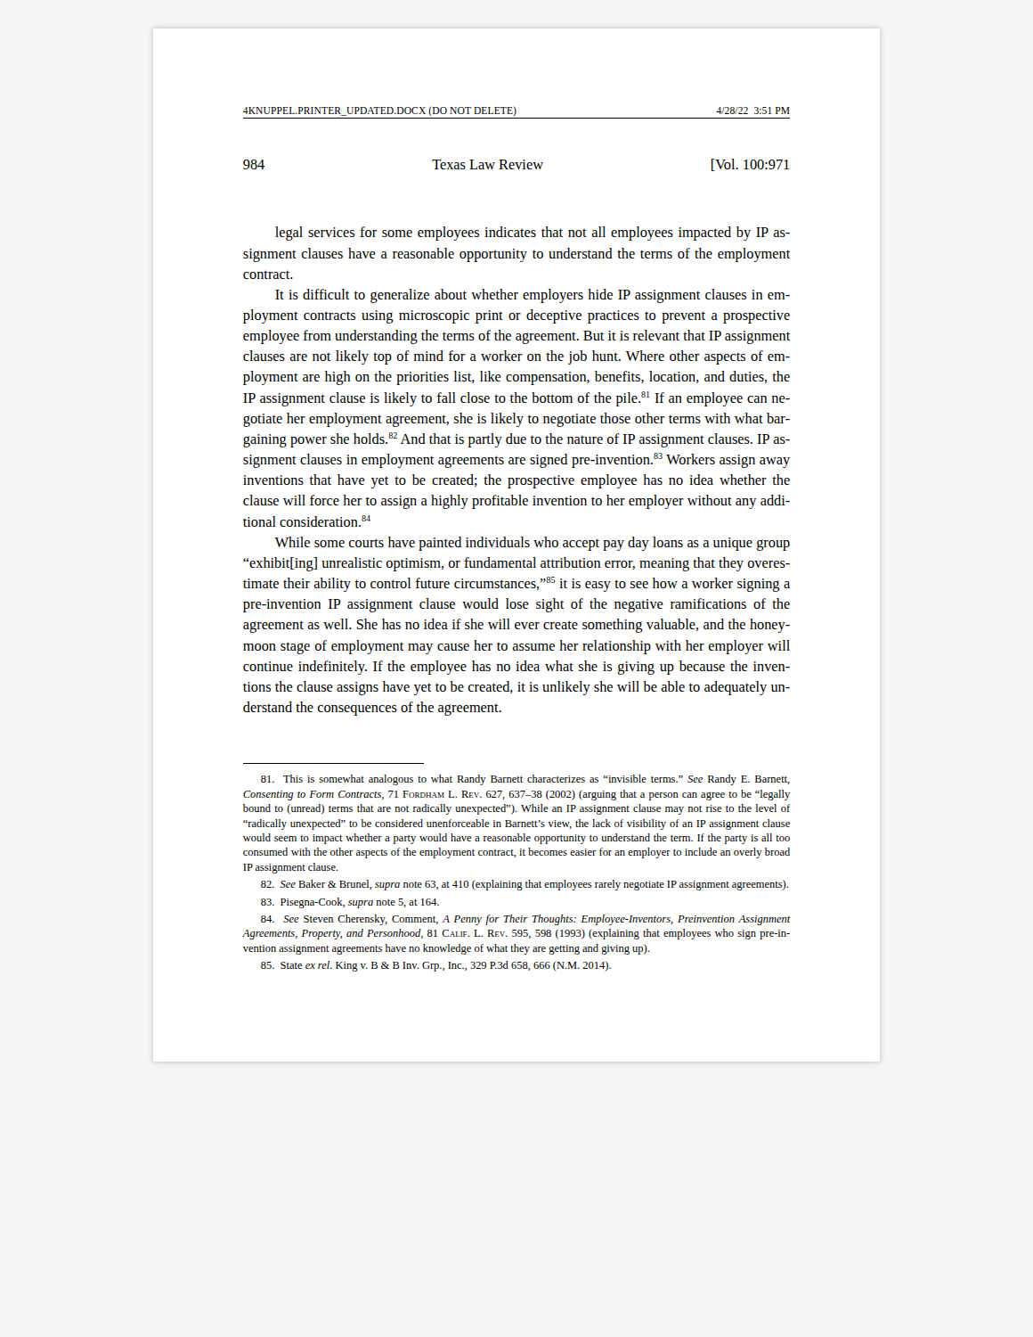4KNUPPEL.PRINTER_UPDATED.DOCX (DO NOT DELETE) 4/28/22 3:51 PM
984 Texas Law Review [Vol. 100:971
legal services for some employees indicates that not all employees impacted by IP assignment clauses have a reasonable opportunity to understand the terms of the employment contract.
It is difficult to generalize about whether employers hide IP assignment clauses in employment contracts using microscopic print or deceptive practices to prevent a prospective employee from understanding the terms of the agreement. But it is relevant that IP assignment clauses are not likely top of mind for a worker on the job hunt. Where other aspects of employment are high on the priorities list, like compensation, benefits, location, and duties, the IP assignment clause is likely to fall close to the bottom of the pile.81 If an employee can negotiate her employment agreement, she is likely to negotiate those other terms with what bargaining power she holds.82 And that is partly due to the nature of IP assignment clauses. IP assignment clauses in employment agreements are signed pre-invention.83 Workers assign away inventions that have yet to be created; the prospective employee has no idea whether the clause will force her to assign a highly profitable invention to her employer without any additional consideration.84
While some courts have painted individuals who accept pay day loans as a unique group “exhibit[ing] unrealistic optimism, or fundamental attribution error, meaning that they overestimate their ability to control future circumstances,”85 it is easy to see how a worker signing a pre-invention IP assignment clause would lose sight of the negative ramifications of the agreement as well. She has no idea if she will ever create something valuable, and the honeymoon stage of employment may cause her to assume her relationship with her employer will continue indefinitely. If the employee has no idea what she is giving up because the inventions the clause assigns have yet to be created, it is unlikely she will be able to adequately understand the consequences of the agreement.
81. This is somewhat analogous to what Randy Barnett characterizes as “invisible terms.” See Randy E. Barnett, Consenting to Form Contracts, 71 Fordham L. Rev. 627, 637–38 (2002) (arguing that a person can agree to be “legally bound to (unread) terms that are not radically unexpected”). While an IP assignment clause may not rise to the level of “radically unexpected” to be considered unenforceable in Barnett’s view, the lack of visibility of an IP assignment clause would seem to impact whether a party would have a reasonable opportunity to understand the term. If the party is all too consumed with the other aspects of the employment contract, it becomes easier for an employer to include an overly broad IP assignment clause.
82. See Baker & Brunel, supra note 63, at 410 (explaining that employees rarely negotiate IP assignment agreements).
83. Pisegna-Cook, supra note 5, at 164.
84. See Steven Cherensky, Comment, A Penny for Their Thoughts: Employee-Inventors, Preinvention Assignment Agreements, Property, and Personhood, 81 Calif. L. Rev. 595, 598 (1993) (explaining that employees who sign pre-invention assignment agreements have no knowledge of what they are getting and giving up).
85. State ex rel. King v. B & B Inv. Grp., Inc., 329 P.3d 658, 666 (N.M. 2014).